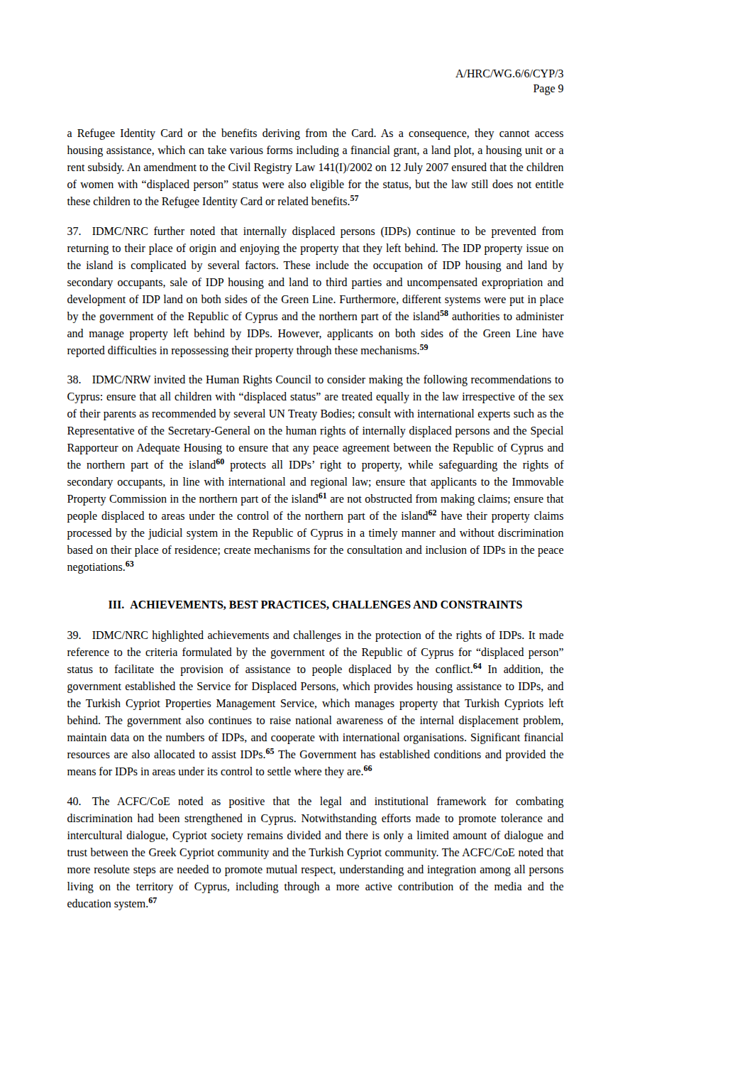A/HRC/WG.6/6/CYP/3
Page 9
a Refugee Identity Card or the benefits deriving from the Card. As a consequence, they cannot access housing assistance, which can take various forms including a financial grant, a land plot, a housing unit or a rent subsidy. An amendment to the Civil Registry Law 141(I)/2002 on 12 July 2007 ensured that the children of women with “displaced person” status were also eligible for the status, but the law still does not entitle these children to the Refugee Identity Card or related benefits.57
37. IDMC/NRC further noted that internally displaced persons (IDPs) continue to be prevented from returning to their place of origin and enjoying the property that they left behind. The IDP property issue on the island is complicated by several factors. These include the occupation of IDP housing and land by secondary occupants, sale of IDP housing and land to third parties and uncompensated expropriation and development of IDP land on both sides of the Green Line. Furthermore, different systems were put in place by the government of the Republic of Cyprus and the northern part of the island58 authorities to administer and manage property left behind by IDPs. However, applicants on both sides of the Green Line have reported difficulties in repossessing their property through these mechanisms.59
38. IDMC/NRW invited the Human Rights Council to consider making the following recommendations to Cyprus: ensure that all children with “displaced status” are treated equally in the law irrespective of the sex of their parents as recommended by several UN Treaty Bodies; consult with international experts such as the Representative of the Secretary-General on the human rights of internally displaced persons and the Special Rapporteur on Adequate Housing to ensure that any peace agreement between the Republic of Cyprus and the northern part of the island60 protects all IDPs’ right to property, while safeguarding the rights of secondary occupants, in line with international and regional law; ensure that applicants to the Immovable Property Commission in the northern part of the island61 are not obstructed from making claims; ensure that people displaced to areas under the control of the northern part of the island62 have their property claims processed by the judicial system in the Republic of Cyprus in a timely manner and without discrimination based on their place of residence; create mechanisms for the consultation and inclusion of IDPs in the peace negotiations.63
III. ACHIEVEMENTS, BEST PRACTICES, CHALLENGES AND CONSTRAINTS
39. IDMC/NRC highlighted achievements and challenges in the protection of the rights of IDPs. It made reference to the criteria formulated by the government of the Republic of Cyprus for “displaced person” status to facilitate the provision of assistance to people displaced by the conflict.64 In addition, the government established the Service for Displaced Persons, which provides housing assistance to IDPs, and the Turkish Cypriot Properties Management Service, which manages property that Turkish Cypriots left behind. The government also continues to raise national awareness of the internal displacement problem, maintain data on the numbers of IDPs, and cooperate with international organisations. Significant financial resources are also allocated to assist IDPs.65 The Government has established conditions and provided the means for IDPs in areas under its control to settle where they are.66
40. The ACFC/CoE noted as positive that the legal and institutional framework for combating discrimination had been strengthened in Cyprus. Notwithstanding efforts made to promote tolerance and intercultural dialogue, Cypriot society remains divided and there is only a limited amount of dialogue and trust between the Greek Cypriot community and the Turkish Cypriot community. The ACFC/CoE noted that more resolute steps are needed to promote mutual respect, understanding and integration among all persons living on the territory of Cyprus, including through a more active contribution of the media and the education system.67